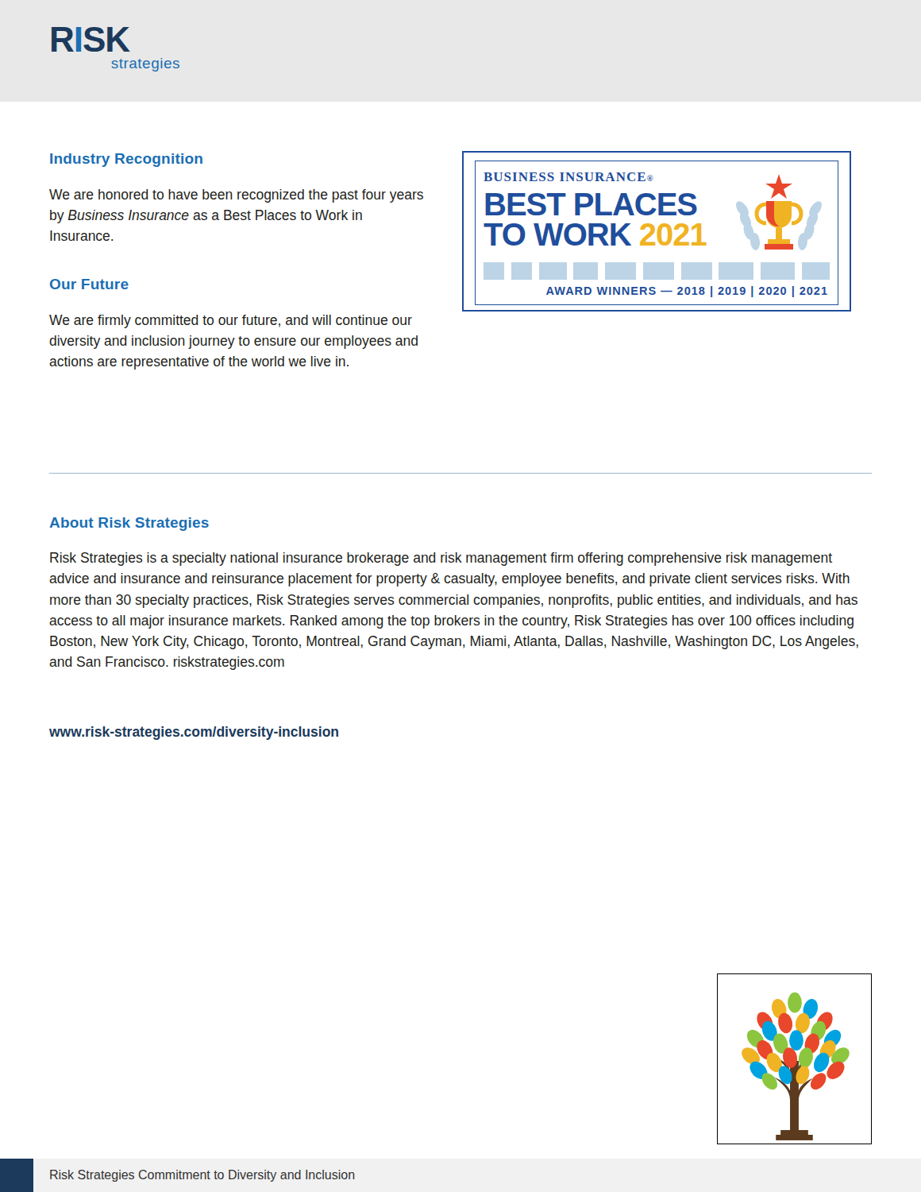RISK
strategies
Industry Recognition
We are honored to have been recognized the past four years by Business Insurance as a Best Places to Work in Insurance.
Our Future
We are firmly committed to our future, and will continue our diversity and inclusion journey to ensure our employees and actions are representative of the world we live in.
BUSINESS INSURANCE®
BEST PLACES
TO WORK 2021
AWARD WINNERS — 2018 | 2019 | 2020 | 2021
About Risk Strategies
Risk Strategies is a specialty national insurance brokerage and risk management firm offering comprehensive risk management advice and insurance and reinsurance placement for property & casualty, employee benefits, and private client services risks. With more than 30 specialty practices, Risk Strategies serves commercial companies, nonprofits, public entities, and individuals, and has access to all major insurance markets. Ranked among the top brokers in the country, Risk Strategies has over 100 offices including Boston, New York City, Chicago, Toronto, Montreal, Grand Cayman, Miami, Atlanta, Dallas, Nashville, Washington DC, Los Angeles, and San Francisco. riskstrategies.com
www.risk-strategies.com/diversity-inclusion
Risk Strategies Commitment to Diversity and Inclusion